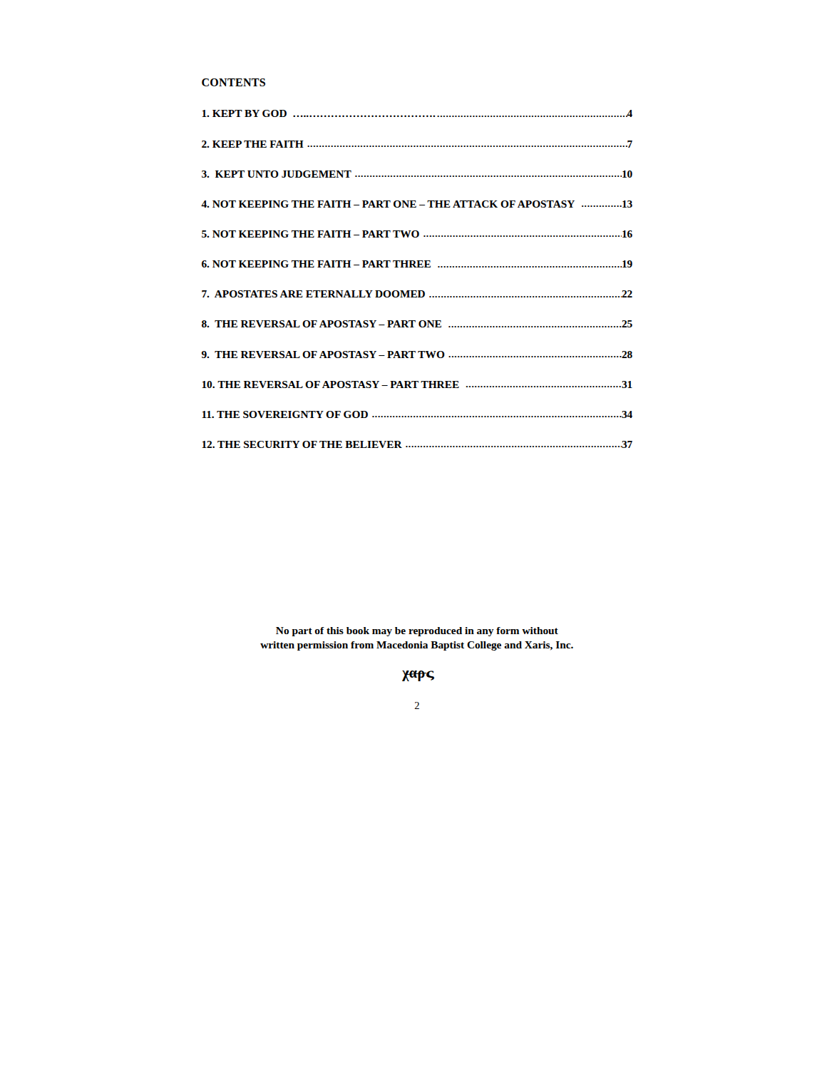Contents
1. KEPT BY GOD …..…………………………….. 4
2. KEEP THE FAITH 7
3. KEPT UNTO JUDGEMENT 10
4. NOT KEEPING THE FAITH – PART ONE – THE ATTACK OF APOSTASY 13
5. NOT KEEPING THE FAITH – PART TWO 16
6. NOT KEEPING THE FAITH – PART THREE 19
7. APOSTATES ARE ETERNALLY DOOMED 22
8. THE REVERSAL OF APOSTASY – PART ONE 25
9. THE REVERSAL OF APOSTASY – PART TWO 28
10. THE REVERSAL OF APOSTASY – PART THREE 31
11. THE SOVEREIGNTY OF GOD 34
12. THE SECURITY OF THE BELIEVER 37
No part of this book may be reproduced in any form without
written permission from Macedonia Baptist College and Xaris, Inc.
χαρ ς
2